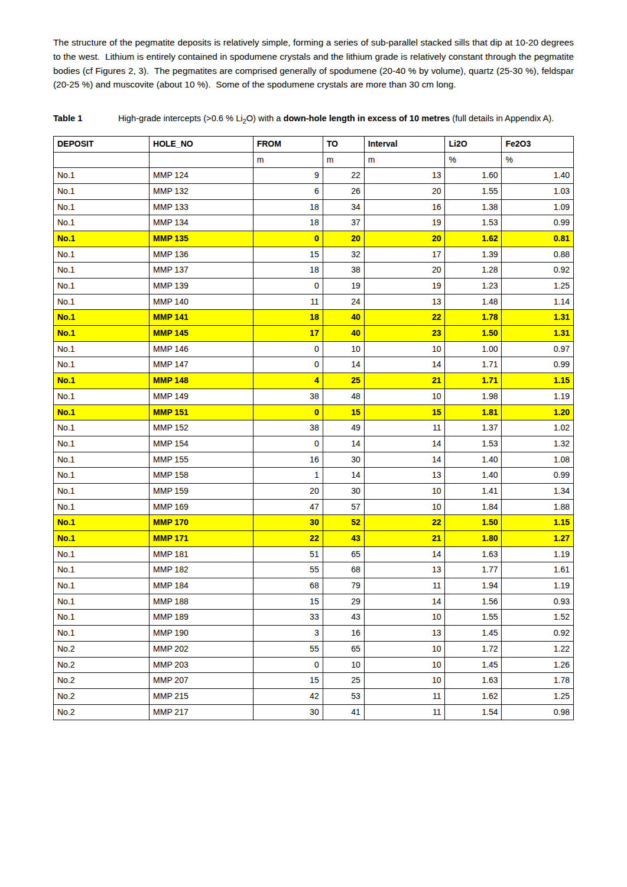The structure of the pegmatite deposits is relatively simple, forming a series of sub-parallel stacked sills that dip at 10-20 degrees to the west. Lithium is entirely contained in spodumene crystals and the lithium grade is relatively constant through the pegmatite bodies (cf Figures 2, 3). The pegmatites are comprised generally of spodumene (20-40 % by volume), quartz (25-30 %), feldspar (20-25 %) and muscovite (about 10 %). Some of the spodumene crystals are more than 30 cm long.
Table 1
High-grade intercepts (>0.6 % Li2O) with a down-hole length in excess of 10 metres (full details in Appendix A).
| DEPOSIT | HOLE_NO | FROM | TO | Interval | Li2O | Fe2O3 |
| --- | --- | --- | --- | --- | --- | --- |
| | | m | m | m | % | % |
| No.1 | MMP 124 | 9 | 22 | 13 | 1.60 | 1.40 |
| No.1 | MMP 132 | 6 | 26 | 20 | 1.55 | 1.03 |
| No.1 | MMP 133 | 18 | 34 | 16 | 1.38 | 1.09 |
| No.1 | MMP 134 | 18 | 37 | 19 | 1.53 | 0.99 |
| No.1 | MMP 135 | 0 | 20 | 20 | 1.62 | 0.81 |
| No.1 | MMP 136 | 15 | 32 | 17 | 1.39 | 0.88 |
| No.1 | MMP 137 | 18 | 38 | 20 | 1.28 | 0.92 |
| No.1 | MMP 139 | 0 | 19 | 19 | 1.23 | 1.25 |
| No.1 | MMP 140 | 11 | 24 | 13 | 1.48 | 1.14 |
| No.1 | MMP 141 | 18 | 40 | 22 | 1.78 | 1.31 |
| No.1 | MMP 145 | 17 | 40 | 23 | 1.50 | 1.31 |
| No.1 | MMP 146 | 0 | 10 | 10 | 1.00 | 0.97 |
| No.1 | MMP 147 | 0 | 14 | 14 | 1.71 | 0.99 |
| No.1 | MMP 148 | 4 | 25 | 21 | 1.71 | 1.15 |
| No.1 | MMP 149 | 38 | 48 | 10 | 1.98 | 1.19 |
| No.1 | MMP 151 | 0 | 15 | 15 | 1.81 | 1.20 |
| No.1 | MMP 152 | 38 | 49 | 11 | 1.37 | 1.02 |
| No.1 | MMP 154 | 0 | 14 | 14 | 1.53 | 1.32 |
| No.1 | MMP 155 | 16 | 30 | 14 | 1.40 | 1.08 |
| No.1 | MMP 158 | 1 | 14 | 13 | 1.40 | 0.99 |
| No.1 | MMP 159 | 20 | 30 | 10 | 1.41 | 1.34 |
| No.1 | MMP 169 | 47 | 57 | 10 | 1.84 | 1.88 |
| No.1 | MMP 170 | 30 | 52 | 22 | 1.50 | 1.15 |
| No.1 | MMP 171 | 22 | 43 | 21 | 1.80 | 1.27 |
| No.1 | MMP 181 | 51 | 65 | 14 | 1.63 | 1.19 |
| No.1 | MMP 182 | 55 | 68 | 13 | 1.77 | 1.61 |
| No.1 | MMP 184 | 68 | 79 | 11 | 1.94 | 1.19 |
| No.1 | MMP 188 | 15 | 29 | 14 | 1.56 | 0.93 |
| No.1 | MMP 189 | 33 | 43 | 10 | 1.55 | 1.52 |
| No.1 | MMP 190 | 3 | 16 | 13 | 1.45 | 0.92 |
| No.2 | MMP 202 | 55 | 65 | 10 | 1.72 | 1.22 |
| No.2 | MMP 203 | 0 | 10 | 10 | 1.45 | 1.26 |
| No.2 | MMP 207 | 15 | 25 | 10 | 1.63 | 1.78 |
| No.2 | MMP 215 | 42 | 53 | 11 | 1.62 | 1.25 |
| No.2 | MMP 217 | 30 | 41 | 11 | 1.54 | 0.98 |